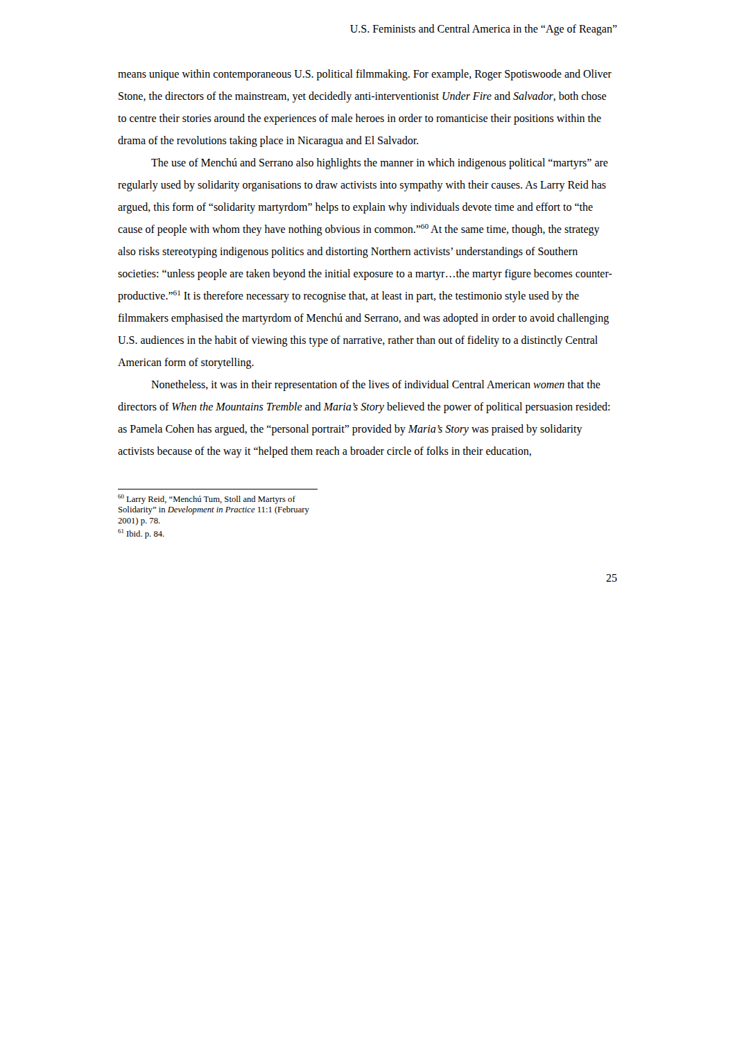U.S. Feminists and Central America in the “Age of Reagan”
means unique within contemporaneous U.S. political filmmaking. For example, Roger Spotiswoode and Oliver Stone, the directors of the mainstream, yet decidedly anti-interventionist Under Fire and Salvador, both chose to centre their stories around the experiences of male heroes in order to romanticise their positions within the drama of the revolutions taking place in Nicaragua and El Salvador.
The use of Menchú and Serrano also highlights the manner in which indigenous political “martyrs” are regularly used by solidarity organisations to draw activists into sympathy with their causes. As Larry Reid has argued, this form of “solidarity martyrdom” helps to explain why individuals devote time and effort to “the cause of people with whom they have nothing obvious in common.”60 At the same time, though, the strategy also risks stereotyping indigenous politics and distorting Northern activists’ understandings of Southern societies: “unless people are taken beyond the initial exposure to a martyr…the martyr figure becomes counter-productive.”61 It is therefore necessary to recognise that, at least in part, the testimonio style used by the filmmakers emphasised the martyrdom of Menchú and Serrano, and was adopted in order to avoid challenging U.S. audiences in the habit of viewing this type of narrative, rather than out of fidelity to a distinctly Central American form of storytelling.
Nonetheless, it was in their representation of the lives of individual Central American women that the directors of When the Mountains Tremble and Maria’s Story believed the power of political persuasion resided: as Pamela Cohen has argued, the “personal portrait” provided by Maria’s Story was praised by solidarity activists because of the way it “helped them reach a broader circle of folks in their education,
60 Larry Reid, “Menchú Tum, Stoll and Martyrs of Solidarity” in Development in Practice 11:1 (February 2001) p. 78.
61 Ibid. p. 84.
25